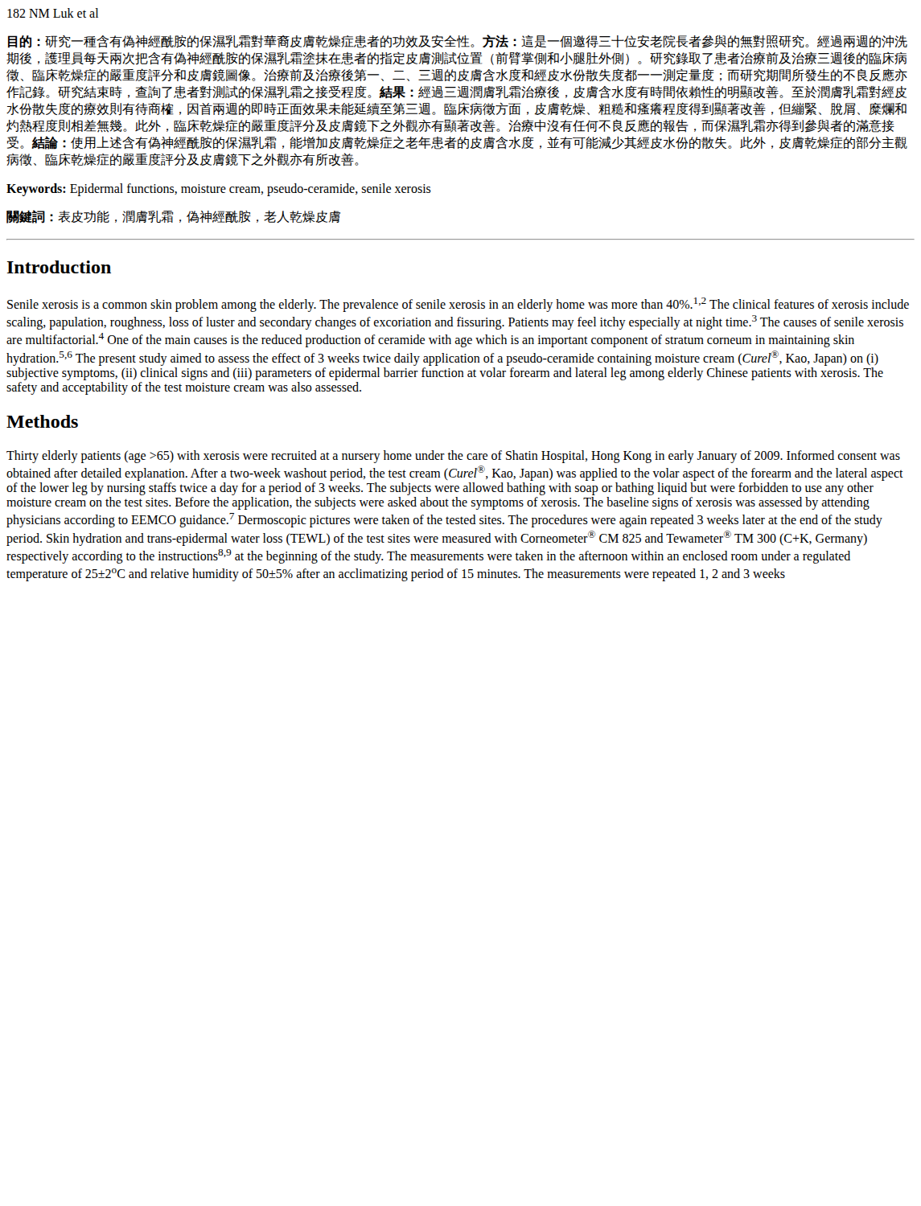182 NM Luk et al
目的：研究一種含有偽神經酰胺的保濕乳霜對華裔皮膚乾燥症患者的功效及安全性。方法：這是一個邀得三十位安老院長者參與的無對照研究。經過兩週的沖洗期後，護理員每天兩次把含有偽神經酰胺的保濕乳霜塗抹在患者的指定皮膚測試位置（前臂掌側和小腿肚外側）。研究錄取了患者治療前及治療三週後的臨床病徵、臨床乾燥症的嚴重度評分和皮膚鏡圖像。治療前及治療後第一、二、三週的皮膚含水度和經皮水份散失度都一一測定量度；而研究期間所發生的不良反應亦作記錄。研究結束時，查詢了患者對測試的保濕乳霜之接受程度。結果：經過三週潤膚乳霜治療後，皮膚含水度有時間依賴性的明顯改善。至於潤膚乳霜對經皮水份散失度的療效則有待商榷，因首兩週的即時正面效果未能延續至第三週。臨床病徵方面，皮膚乾燥、粗糙和瘙癢程度得到顯著改善，但繃緊、脫屑、糜爛和灼熱程度則相差無幾。此外，臨床乾燥症的嚴重度評分及皮膚鏡下之外觀亦有顯著改善。治療中沒有任何不良反應的報告，而保濕乳霜亦得到參與者的滿意接受。結論：使用上述含有偽神經酰胺的保濕乳霜，能增加皮膚乾燥症之老年患者的皮膚含水度，並有可能減少其經皮水份的散失。此外，皮膚乾燥症的部分主觀病徵、臨床乾燥症的嚴重度評分及皮膚鏡下之外觀亦有所改善。
Keywords: Epidermal functions, moisture cream, pseudo-ceramide, senile xerosis
關鍵詞：表皮功能，潤膚乳霜，偽神經酰胺，老人乾燥皮膚
Introduction
Senile xerosis is a common skin problem among the elderly. The prevalence of senile xerosis in an elderly home was more than 40%.1,2 The clinical features of xerosis include scaling, papulation, roughness, loss of luster and secondary changes of excoriation and fissuring. Patients may feel itchy especially at night time.3 The causes of senile xerosis are multifactorial.4 One of the main causes is the reduced production of ceramide with age which is an important component of stratum corneum in maintaining skin hydration.5,6 The present study aimed to assess the effect of 3 weeks twice daily application of a pseudo-ceramide containing moisture cream (Curel®, Kao, Japan) on (i) subjective symptoms, (ii) clinical signs and (iii) parameters of epidermal barrier function at volar forearm and lateral leg among elderly Chinese patients with xerosis. The safety and acceptability of the test moisture cream was also assessed.
Methods
Thirty elderly patients (age >65) with xerosis were recruited at a nursery home under the care of Shatin Hospital, Hong Kong in early January of 2009. Informed consent was obtained after detailed explanation. After a two-week washout period, the test cream (Curel®, Kao, Japan) was applied to the volar aspect of the forearm and the lateral aspect of the lower leg by nursing staffs twice a day for a period of 3 weeks. The subjects were allowed bathing with soap or bathing liquid but were forbidden to use any other moisture cream on the test sites. Before the application, the subjects were asked about the symptoms of xerosis. The baseline signs of xerosis was assessed by attending physicians according to EEMCO guidance.7 Dermoscopic pictures were taken of the tested sites. The procedures were again repeated 3 weeks later at the end of the study period. Skin hydration and trans-epidermal water loss (TEWL) of the test sites were measured with Corneometer® CM 825 and Tewameter® TM 300 (C+K, Germany) respectively according to the instructions8,9 at the beginning of the study. The measurements were taken in the afternoon within an enclosed room under a regulated temperature of 25±2oC and relative humidity of 50±5% after an acclimatizing period of 15 minutes. The measurements were repeated 1, 2 and 3 weeks